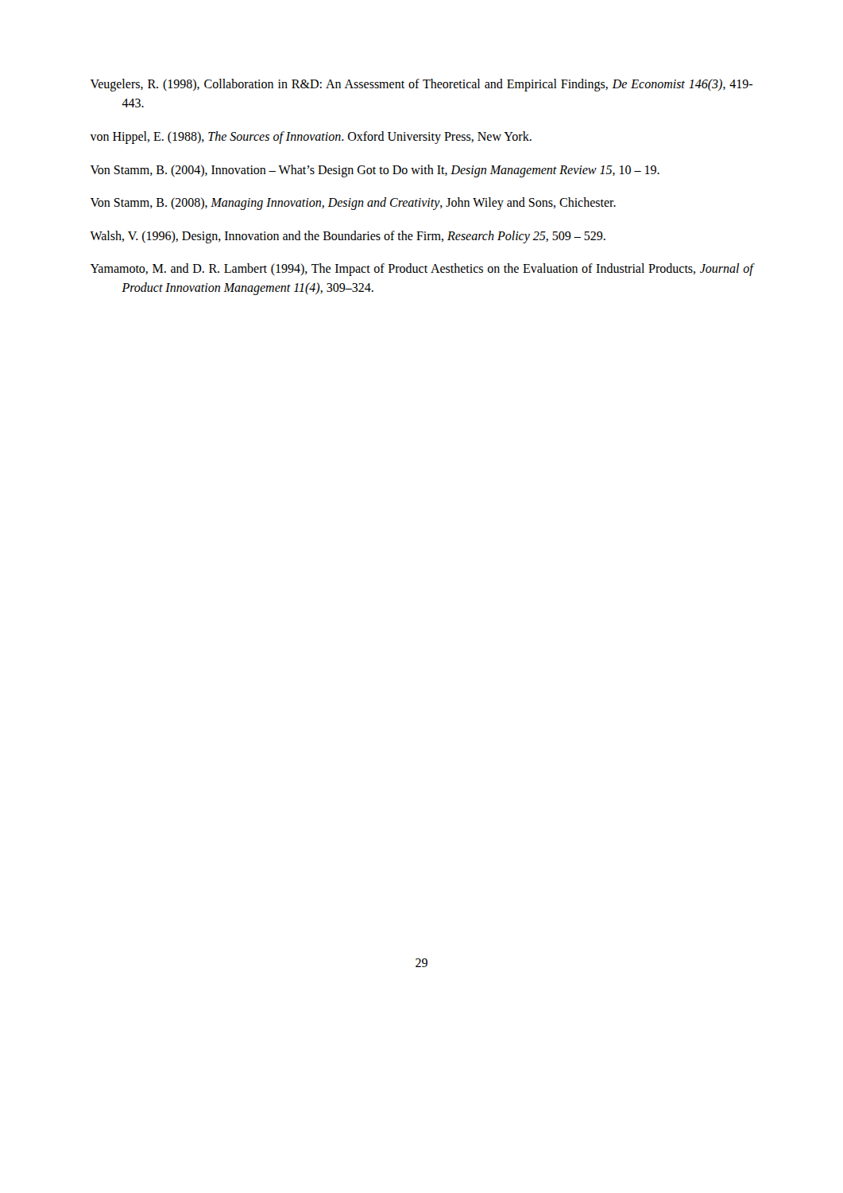Veugelers, R. (1998), Collaboration in R&D: An Assessment of Theoretical and Empirical Findings, De Economist 146(3), 419-443.
von Hippel, E. (1988), The Sources of Innovation. Oxford University Press, New York.
Von Stamm, B. (2004), Innovation – What’s Design Got to Do with It, Design Management Review 15, 10 – 19.
Von Stamm, B. (2008), Managing Innovation, Design and Creativity, John Wiley and Sons, Chichester.
Walsh, V. (1996), Design, Innovation and the Boundaries of the Firm, Research Policy 25, 509 – 529.
Yamamoto, M. and D. R. Lambert (1994), The Impact of Product Aesthetics on the Evaluation of Industrial Products, Journal of Product Innovation Management 11(4), 309–324.
29